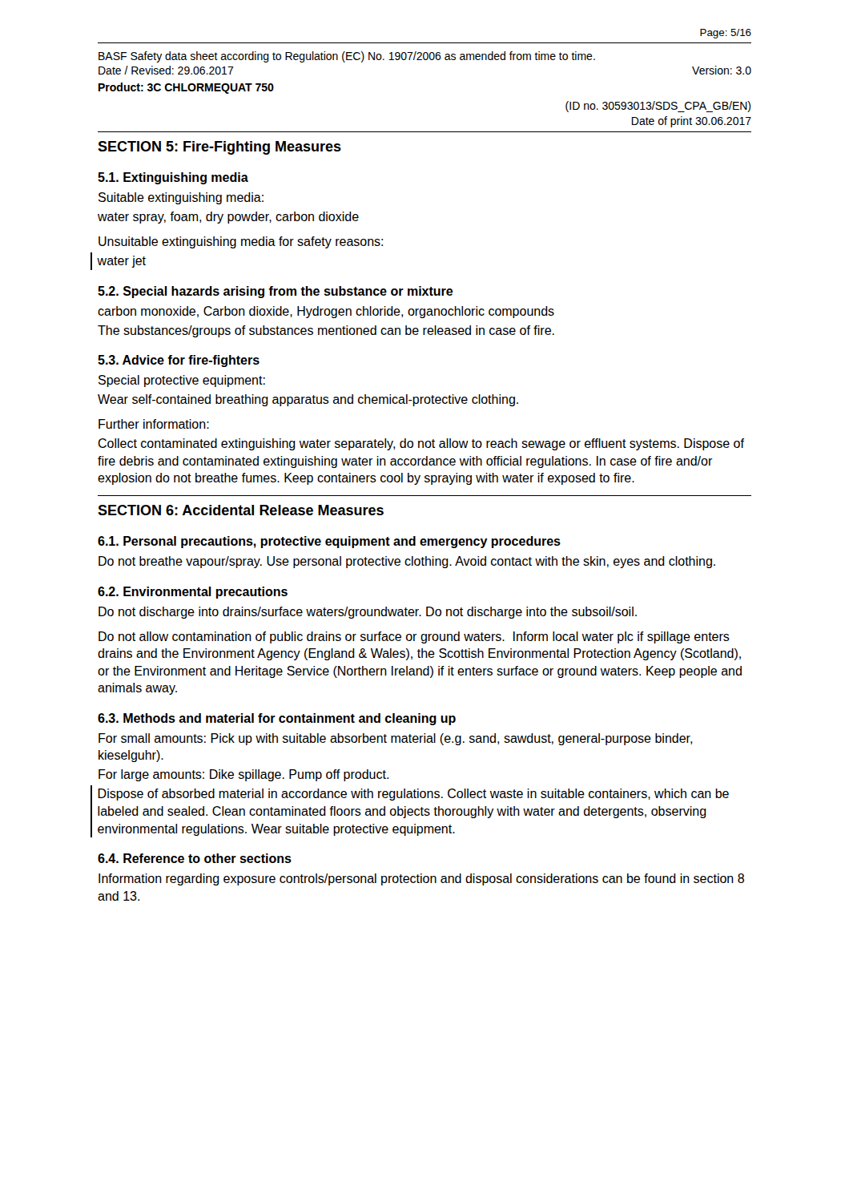Page: 5/16
BASF Safety data sheet according to Regulation (EC) No. 1907/2006 as amended from time to time.
Date / Revised: 29.06.2017 Version: 3.0
Product: 3C CHLORMEQUAT 750
(ID no. 30593013/SDS_CPA_GB/EN)
Date of print 30.06.2017
SECTION 5: Fire-Fighting Measures
5.1. Extinguishing media
Suitable extinguishing media:
water spray, foam, dry powder, carbon dioxide
Unsuitable extinguishing media for safety reasons:
water jet
5.2. Special hazards arising from the substance or mixture
carbon monoxide, Carbon dioxide, Hydrogen chloride, organochloric compounds
The substances/groups of substances mentioned can be released in case of fire.
5.3. Advice for fire-fighters
Special protective equipment:
Wear self-contained breathing apparatus and chemical-protective clothing.
Further information:
Collect contaminated extinguishing water separately, do not allow to reach sewage or effluent systems. Dispose of fire debris and contaminated extinguishing water in accordance with official regulations. In case of fire and/or explosion do not breathe fumes. Keep containers cool by spraying with water if exposed to fire.
SECTION 6: Accidental Release Measures
6.1. Personal precautions, protective equipment and emergency procedures
Do not breathe vapour/spray. Use personal protective clothing. Avoid contact with the skin, eyes and clothing.
6.2. Environmental precautions
Do not discharge into drains/surface waters/groundwater. Do not discharge into the subsoil/soil.
Do not allow contamination of public drains or surface or ground waters. Inform local water plc if spillage enters drains and the Environment Agency (England & Wales), the Scottish Environmental Protection Agency (Scotland), or the Environment and Heritage Service (Northern Ireland) if it enters surface or ground waters. Keep people and animals away.
6.3. Methods and material for containment and cleaning up
For small amounts: Pick up with suitable absorbent material (e.g. sand, sawdust, general-purpose binder, kieselguhr).
For large amounts: Dike spillage. Pump off product.
Dispose of absorbed material in accordance with regulations. Collect waste in suitable containers, which can be labeled and sealed. Clean contaminated floors and objects thoroughly with water and detergents, observing environmental regulations. Wear suitable protective equipment.
6.4. Reference to other sections
Information regarding exposure controls/personal protection and disposal considerations can be found in section 8 and 13.